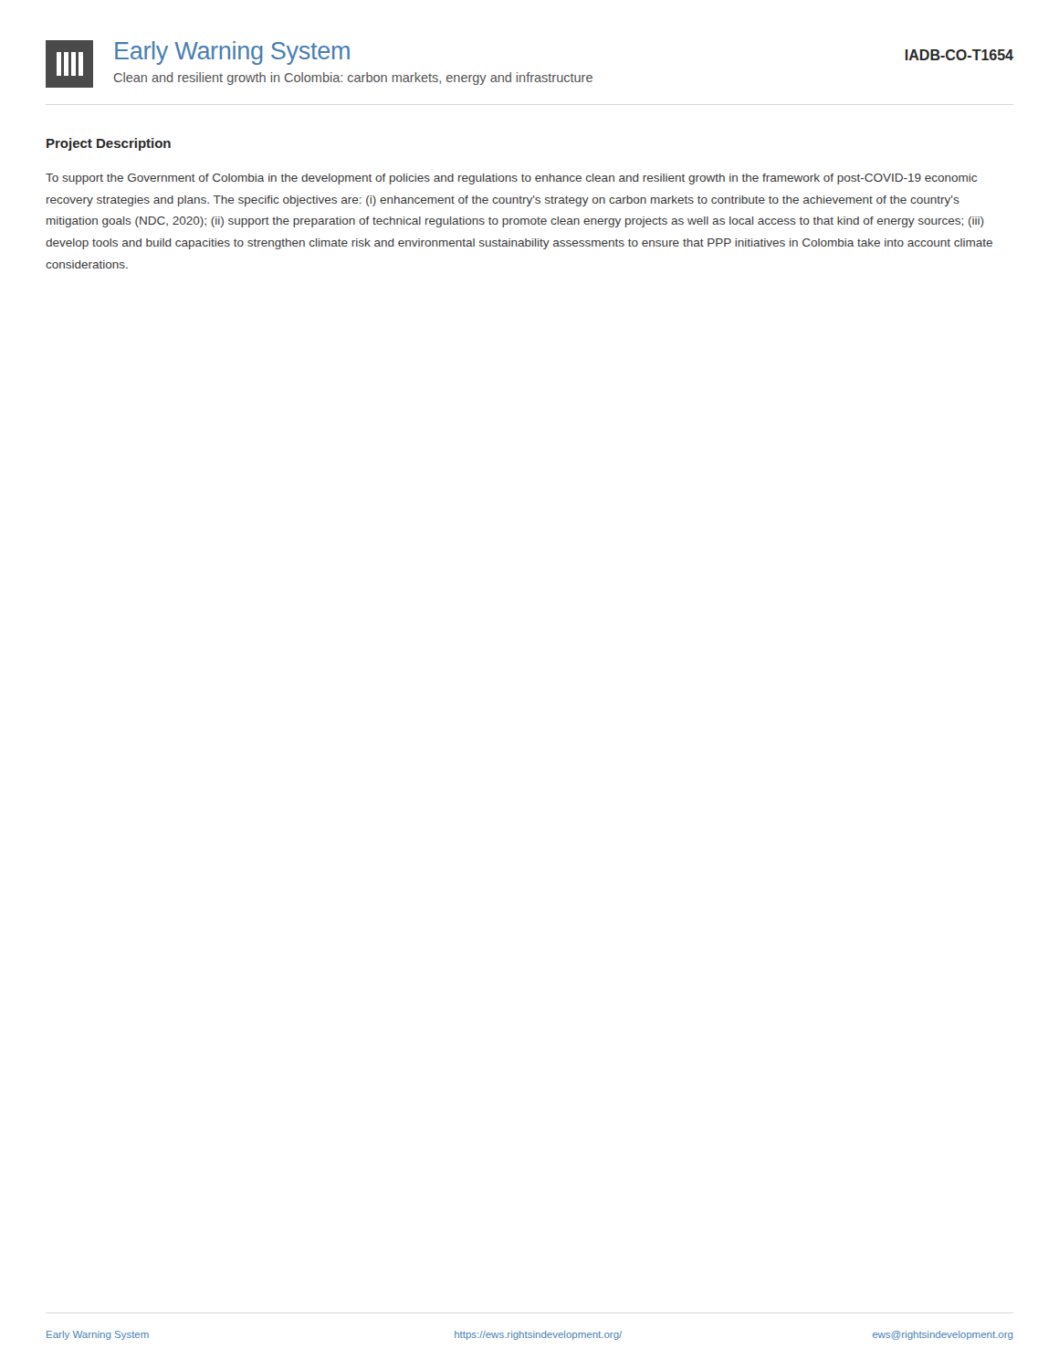Early Warning System
Clean and resilient growth in Colombia: carbon markets, energy and infrastructure
IADB-CO-T1654
Project Description
To support the Government of Colombia in the development of policies and regulations to enhance clean and resilient growth in the framework of post-COVID-19 economic recovery strategies and plans. The specific objectives are: (i) enhancement of the country's strategy on carbon markets to contribute to the achievement of the country's mitigation goals (NDC, 2020); (ii) support the preparation of technical regulations to promote clean energy projects as well as local access to that kind of energy sources; (iii) develop tools and build capacities to strengthen climate risk and environmental sustainability assessments to ensure that PPP initiatives in Colombia take into account climate considerations.
Early Warning System
https://ews.rightsindevelopment.org/
ews@rightsindevelopment.org